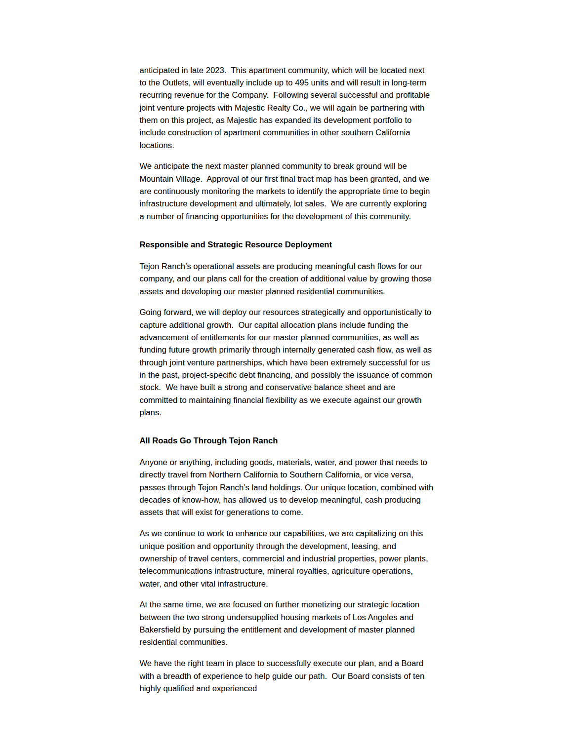anticipated in late 2023. This apartment community, which will be located next to the Outlets, will eventually include up to 495 units and will result in long-term recurring revenue for the Company. Following several successful and profitable joint venture projects with Majestic Realty Co., we will again be partnering with them on this project, as Majestic has expanded its development portfolio to include construction of apartment communities in other southern California locations.
We anticipate the next master planned community to break ground will be Mountain Village. Approval of our first final tract map has been granted, and we are continuously monitoring the markets to identify the appropriate time to begin infrastructure development and ultimately, lot sales. We are currently exploring a number of financing opportunities for the development of this community.
Responsible and Strategic Resource Deployment
Tejon Ranch’s operational assets are producing meaningful cash flows for our company, and our plans call for the creation of additional value by growing those assets and developing our master planned residential communities.
Going forward, we will deploy our resources strategically and opportunistically to capture additional growth. Our capital allocation plans include funding the advancement of entitlements for our master planned communities, as well as funding future growth primarily through internally generated cash flow, as well as through joint venture partnerships, which have been extremely successful for us in the past, project-specific debt financing, and possibly the issuance of common stock. We have built a strong and conservative balance sheet and are committed to maintaining financial flexibility as we execute against our growth plans.
All Roads Go Through Tejon Ranch
Anyone or anything, including goods, materials, water, and power that needs to directly travel from Northern California to Southern California, or vice versa, passes through Tejon Ranch’s land holdings. Our unique location, combined with decades of know-how, has allowed us to develop meaningful, cash producing assets that will exist for generations to come.
As we continue to work to enhance our capabilities, we are capitalizing on this unique position and opportunity through the development, leasing, and ownership of travel centers, commercial and industrial properties, power plants, telecommunications infrastructure, mineral royalties, agriculture operations, water, and other vital infrastructure.
At the same time, we are focused on further monetizing our strategic location between the two strong undersupplied housing markets of Los Angeles and Bakersfield by pursuing the entitlement and development of master planned residential communities.
We have the right team in place to successfully execute our plan, and a Board with a breadth of experience to help guide our path. Our Board consists of ten highly qualified and experienced